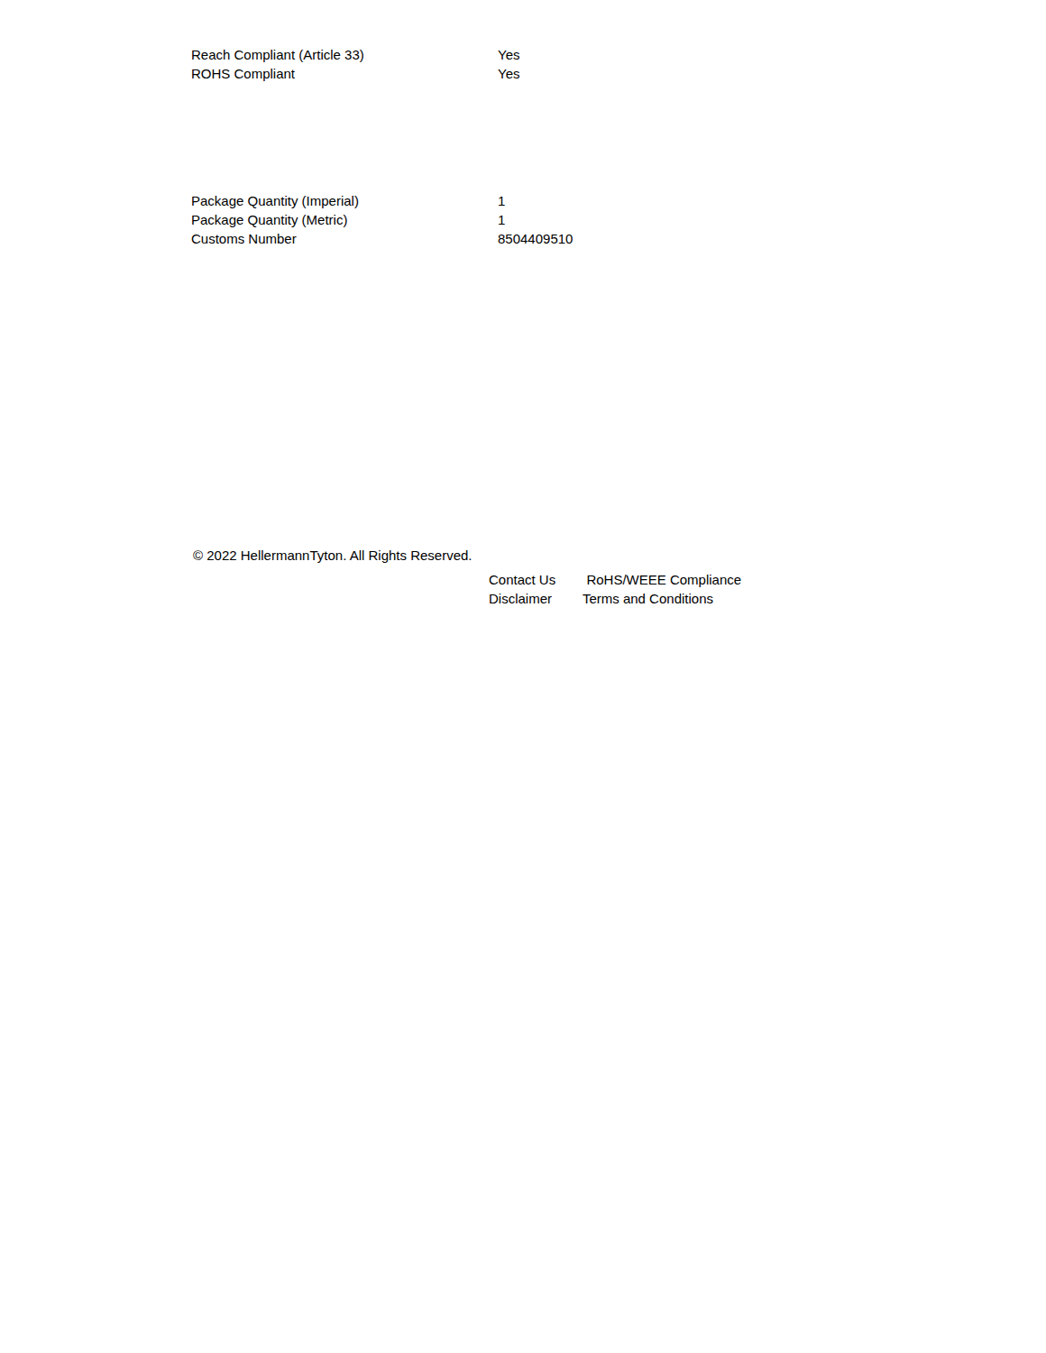| Reach Compliant (Article 33) | Yes |
| ROHS Compliant | Yes |
| Package Quantity (Imperial) | 1 |
| Package Quantity (Metric) | 1 |
| Customs Number | 8504409510 |
© 2022 HellermannTyton. All Rights Reserved.
Contact Us RoHS/WEEE Compliance Disclaimer Terms and Conditions